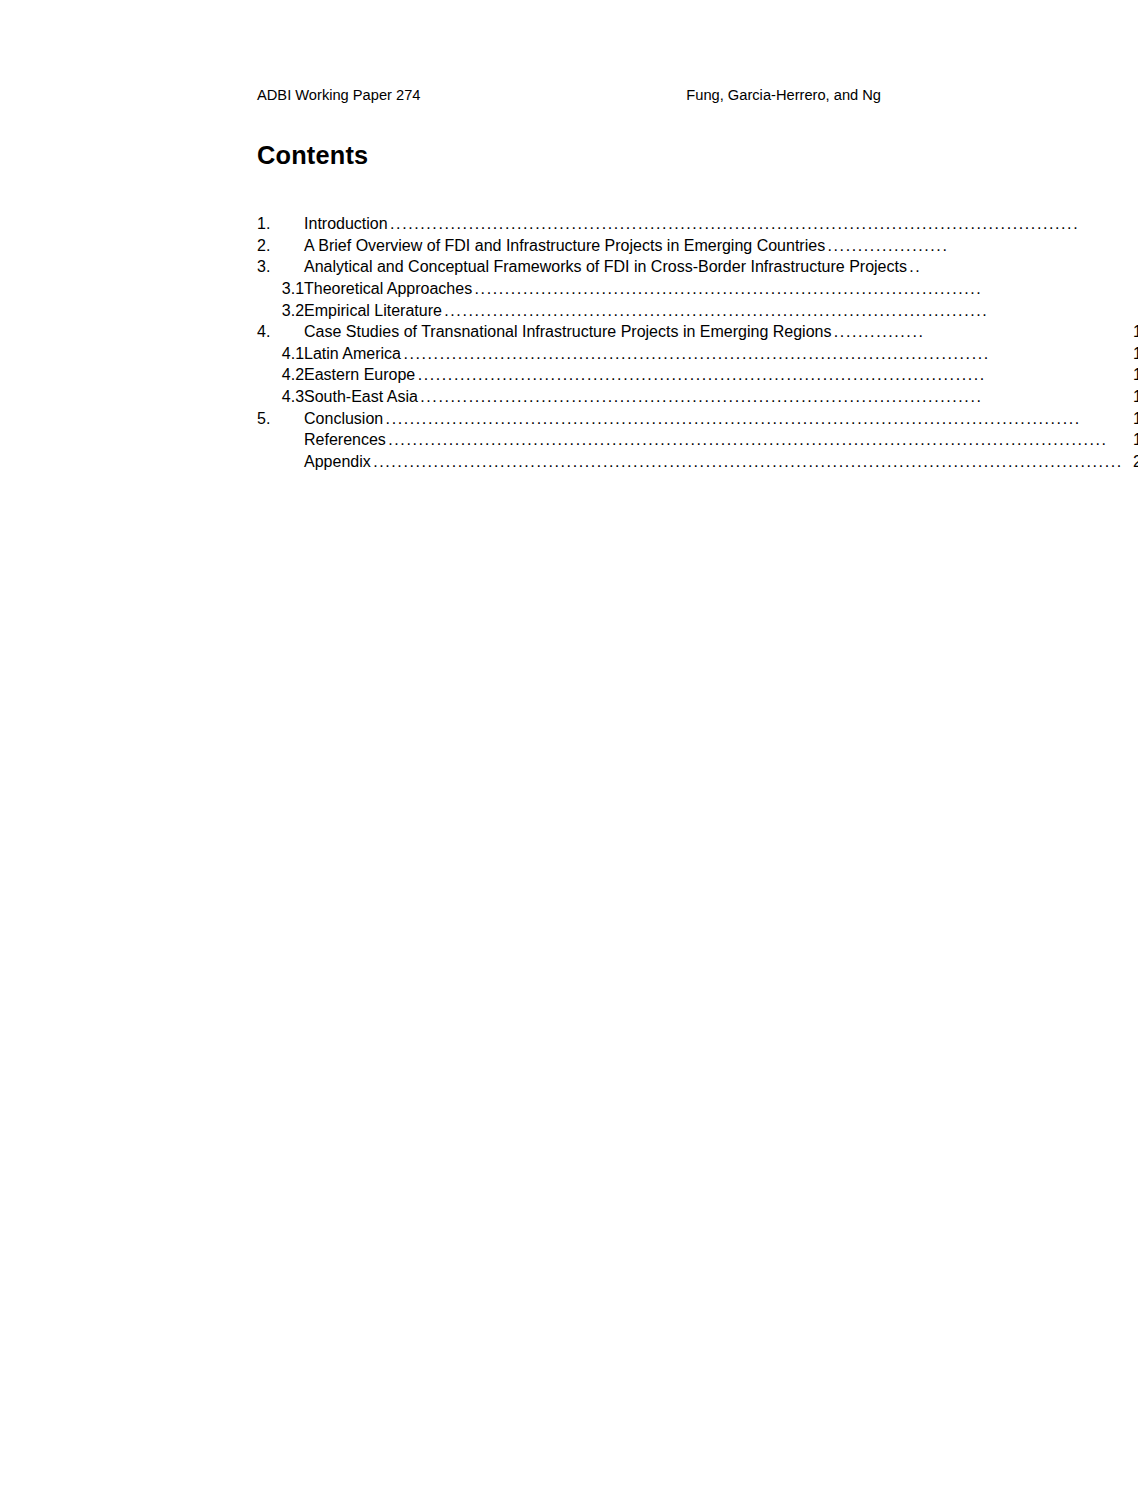ADBI Working Paper 274 Fung, Garcia-Herrero, and Ng
Contents
| 1. | Introduction .................................................................................................................. 1 |
| 2. | A Brief Overview of FDI and Infrastructure Projects in Emerging Countries .................... 1 |
| 3. | Analytical and Conceptual Frameworks of FDI in Cross-Border Infrastructure Projects .. 8 |
| 3.1 | Theoretical Approaches .................................................................................... 8 |
| 3.2 | Empirical Literature .......................................................................................... 9 |
| 4. | Case Studies of Transnational Infrastructure Projects in Emerging Regions ............... 12 |
| 4.1 | Latin America ................................................................................................. 12 |
| 4.2 | Eastern Europe .............................................................................................. 13 |
| 4.3 | South-East Asia ............................................................................................. 15 |
| 5. | Conclusion ................................................................................................................... 17 |
| | References ....................................................................................................................... 18 |
| | Appendix ............................................................................................................................ 20 |